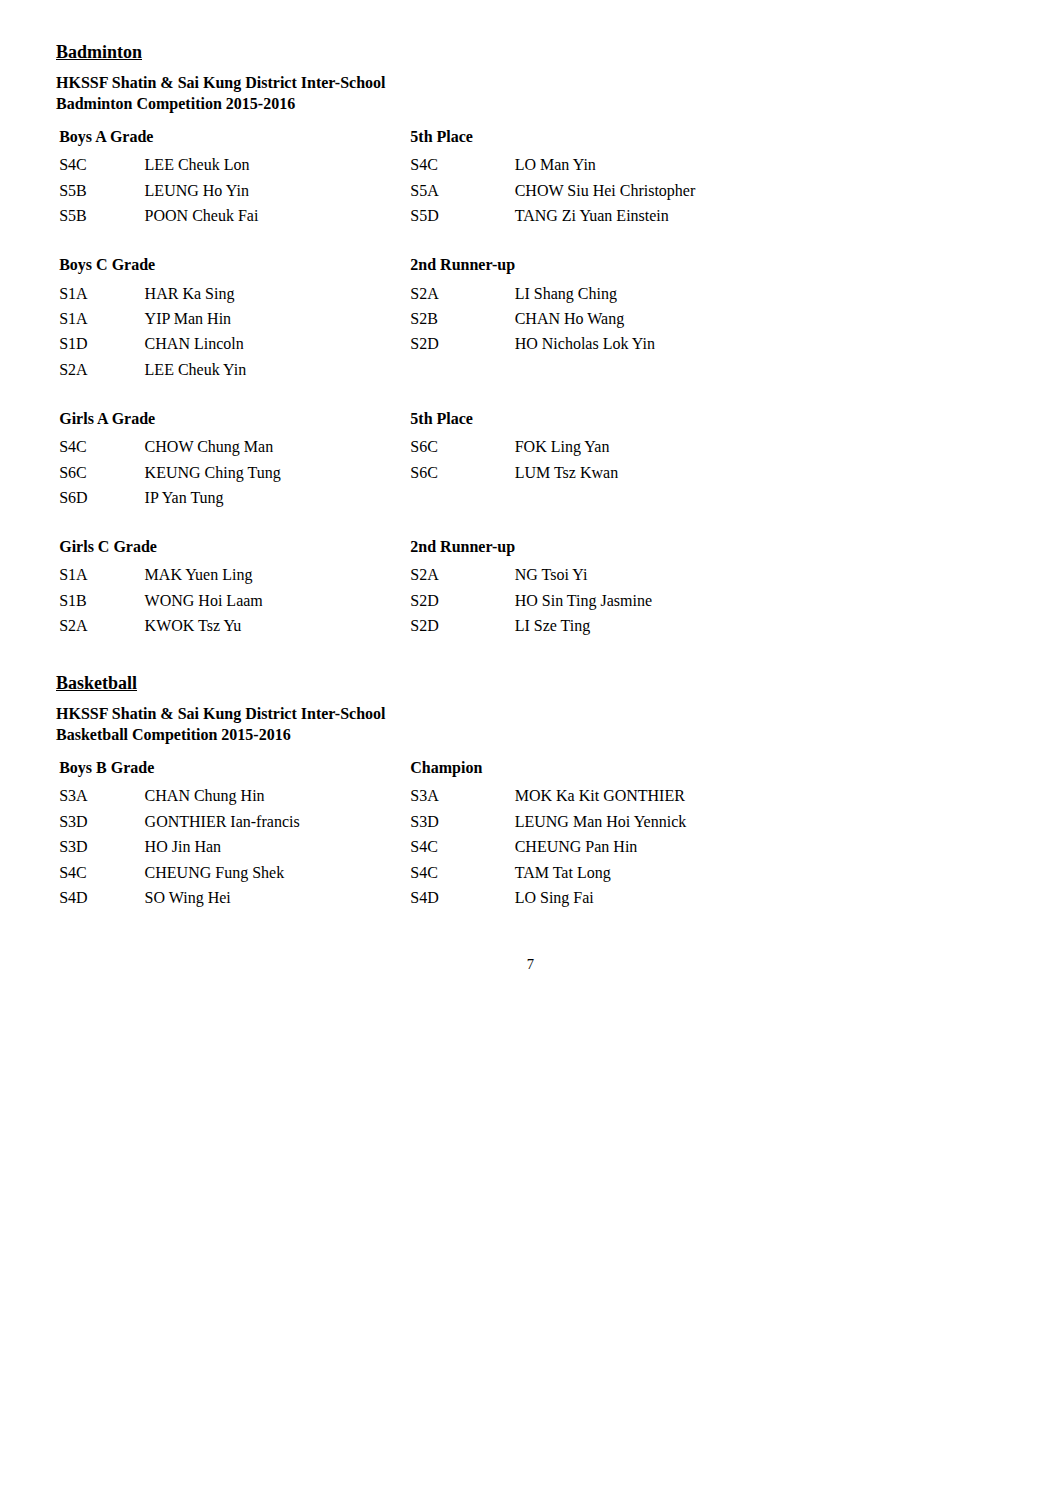Badminton
HKSSF Shatin & Sai Kung District Inter-School
Badminton Competition 2015-2016
| Boys A Grade | 5th Place |
| S4C | LEE Cheuk Lon | S4C | LO Man Yin |
| S5B | LEUNG Ho Yin | S5A | CHOW Siu Hei Christopher |
| S5B | POON Cheuk Fai | S5D | TANG Zi Yuan Einstein |
| Boys C Grade | 2nd Runner-up |
| S1A | HAR Ka Sing | S2A | LI Shang Ching |
| S1A | YIP Man Hin | S2B | CHAN Ho Wang |
| S1D | CHAN Lincoln | S2D | HO Nicholas Lok Yin |
| S2A | LEE Cheuk Yin | | |
| Girls A Grade | 5th Place |
| S4C | CHOW Chung Man | S6C | FOK Ling Yan |
| S6C | KEUNG Ching Tung | S6C | LUM Tsz Kwan |
| S6D | IP Yan Tung | | |
| Girls C Grade | 2nd Runner-up |
| S1A | MAK Yuen Ling | S2A | NG Tsoi Yi |
| S1B | WONG Hoi Laam | S2D | HO Sin Ting Jasmine |
| S2A | KWOK Tsz Yu | S2D | LI Sze Ting |
Basketball
HKSSF Shatin & Sai Kung District Inter-School
Basketball Competition 2015-2016
| Boys B Grade | Champion |
| S3A | CHAN Chung Hin | S3A | MOK Ka Kit GONTHIER |
| S3D | GONTHIER Ian-francis | S3D | LEUNG Man Hoi Yennick |
| S3D | HO Jin Han | S4C | CHEUNG Pan Hin |
| S4C | CHEUNG Fung Shek | S4C | TAM Tat Long |
| S4D | SO Wing Hei | S4D | LO Sing Fai |
7